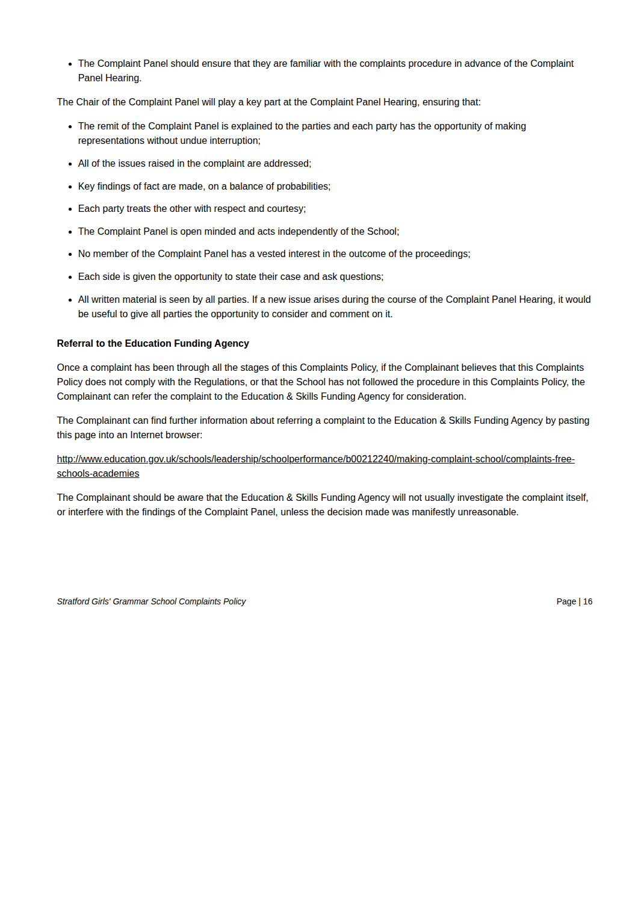The Complaint Panel should ensure that they are familiar with the complaints procedure in advance of the Complaint Panel Hearing.
The Chair of the Complaint Panel will play a key part at the Complaint Panel Hearing, ensuring that:
The remit of the Complaint Panel is explained to the parties and each party has the opportunity of making representations without undue interruption;
All of the issues raised in the complaint are addressed;
Key findings of fact are made, on a balance of probabilities;
Each party treats the other with respect and courtesy;
The Complaint Panel is open minded and acts independently of the School;
No member of the Complaint Panel has a vested interest in the outcome of the proceedings;
Each side is given the opportunity to state their case and ask questions;
All written material is seen by all parties. If a new issue arises during the course of the Complaint Panel Hearing, it would be useful to give all parties the opportunity to consider and comment on it.
Referral to the Education Funding Agency
Once a complaint has been through all the stages of this Complaints Policy, if the Complainant believes that this Complaints Policy does not comply with the Regulations, or that the School has not followed the procedure in this Complaints Policy, the Complainant can refer the complaint to the Education & Skills Funding Agency for consideration.
The Complainant can find further information about referring a complaint to the Education & Skills Funding Agency by pasting this page into an Internet browser:
http://www.education.gov.uk/schools/leadership/schoolperformance/b00212240/making-complaint-school/complaints-free-schools-academies
The Complainant should be aware that the Education & Skills Funding Agency will not usually investigate the complaint itself, or interfere with the findings of the Complaint Panel, unless the decision made was manifestly unreasonable.
Stratford Girls' Grammar School Complaints Policy Page | 16